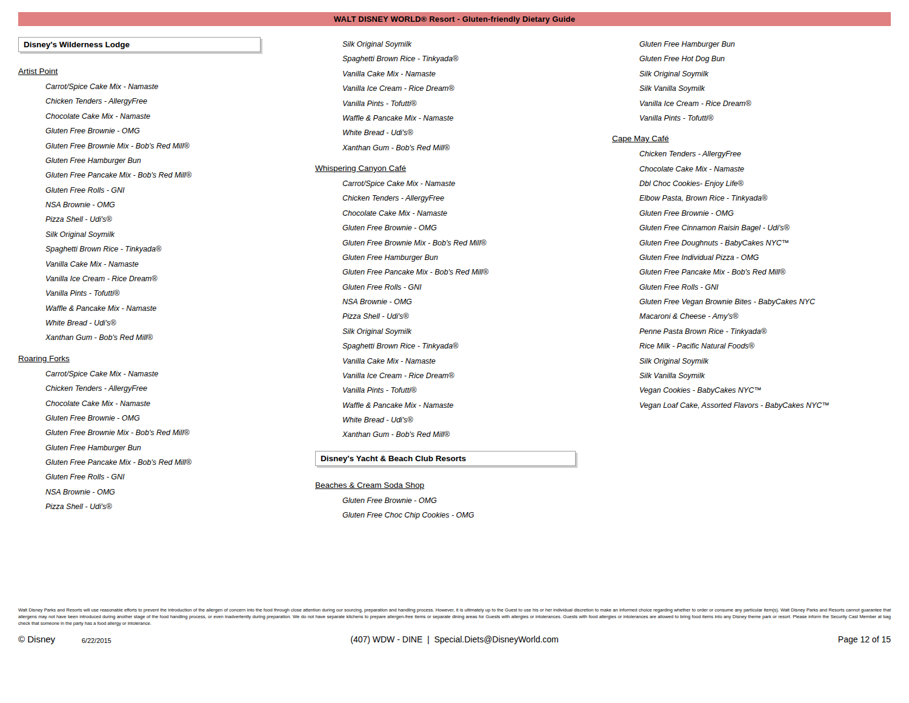WALT DISNEY WORLD® Resort - Gluten-friendly Dietary Guide
Disney's Wilderness Lodge
Artist Point
Carrot/Spice Cake Mix - Namaste
Chicken Tenders - AllergyFree
Chocolate Cake Mix - Namaste
Gluten Free Brownie - OMG
Gluten Free Brownie Mix - Bob's Red Mill®
Gluten Free Hamburger Bun
Gluten Free Pancake Mix - Bob's Red Mill®
Gluten Free Rolls - GNI
NSA Brownie - OMG
Pizza Shell - Udi's®
Silk Original Soymilk
Spaghetti Brown Rice - Tinkyada®
Vanilla Cake Mix - Namaste
Vanilla Ice Cream - Rice Dream®
Vanilla Pints - Tofutti®
Waffle & Pancake Mix - Namaste
White Bread - Udi's®
Xanthan Gum - Bob's Red Mill®
Roaring Forks
Carrot/Spice Cake Mix - Namaste
Chicken Tenders - AllergyFree
Chocolate Cake Mix - Namaste
Gluten Free Brownie - OMG
Gluten Free Brownie Mix - Bob's Red Mill®
Gluten Free Hamburger Bun
Gluten Free Pancake Mix - Bob's Red Mill®
Gluten Free Rolls - GNI
NSA Brownie - OMG
Pizza Shell - Udi's®
Silk Original Soymilk
Spaghetti Brown Rice - Tinkyada®
Vanilla Cake Mix - Namaste
Vanilla Ice Cream - Rice Dream®
Vanilla Pints - Tofutti®
Waffle & Pancake Mix - Namaste
White Bread - Udi's®
Xanthan Gum - Bob's Red Mill®
Whispering Canyon Café
Carrot/Spice Cake Mix - Namaste
Chicken Tenders - AllergyFree
Chocolate Cake Mix - Namaste
Gluten Free Brownie - OMG
Gluten Free Brownie Mix - Bob's Red Mill®
Gluten Free Hamburger Bun
Gluten Free Pancake Mix - Bob's Red Mill®
Gluten Free Rolls - GNI
NSA Brownie - OMG
Pizza Shell - Udi's®
Silk Original Soymilk
Spaghetti Brown Rice - Tinkyada®
Vanilla Cake Mix - Namaste
Vanilla Ice Cream - Rice Dream®
Vanilla Pints - Tofutti®
Waffle & Pancake Mix - Namaste
White Bread - Udi's®
Xanthan Gum - Bob's Red Mill®
Disney's Yacht & Beach Club Resorts
Beaches & Cream Soda Shop
Gluten Free Brownie - OMG
Gluten Free Choc Chip Cookies - OMG
Gluten Free Hamburger Bun
Gluten Free Hot Dog Bun
Silk Original Soymilk
Silk Vanilla Soymilk
Vanilla Ice Cream - Rice Dream®
Vanilla Pints - Tofutti®
Cape May Café
Chicken Tenders - AllergyFree
Chocolate Cake Mix - Namaste
Dbl Choc Cookies- Enjoy Life®
Elbow Pasta, Brown Rice - Tinkyada®
Gluten Free Brownie - OMG
Gluten Free Cinnamon Raisin Bagel - Udi's®
Gluten Free Doughnuts - BabyCakes NYC™
Gluten Free Individual Pizza - OMG
Gluten Free Pancake Mix - Bob's Red Mill®
Gluten Free Rolls - GNI
Gluten Free Vegan Brownie Bites - BabyCakes NYC
Macaroni & Cheese - Amy's®
Penne Pasta Brown Rice - Tinkyada®
Rice Milk - Pacific Natural Foods®
Silk Original Soymilk
Silk Vanilla Soymilk
Vegan Cookies - BabyCakes NYC™
Vegan Loaf Cake, Assorted Flavors - BabyCakes NYC™
Walt Disney Parks and Resorts will use reasonable efforts to prevent the introduction of the allergen of concern into the food through close attention during our sourcing, preparation and handling process. However, it is ultimately up to the Guest to use his or her individual discretion to make an informed choice regarding whether to order or consume any particular item(s). Walt Disney Parks and Resorts cannot guarantee that allergens may not have been introduced during another stage of the food handling process, or even inadvertently during preparation. We do not have separate kitchens to prepare allergen-free items or separate dining areas for Guests with allergies or intolerances. Guests with food allergies or intolerances are allowed to bring food items into any Disney theme park or resort. Please inform the Security Cast Member at bag check that someone in the party has a food allergy or intolerance.
© Disney 6/22/2015
(407) WDW - DINE | Special.Diets@DisneyWorld.com
Page 12 of 15